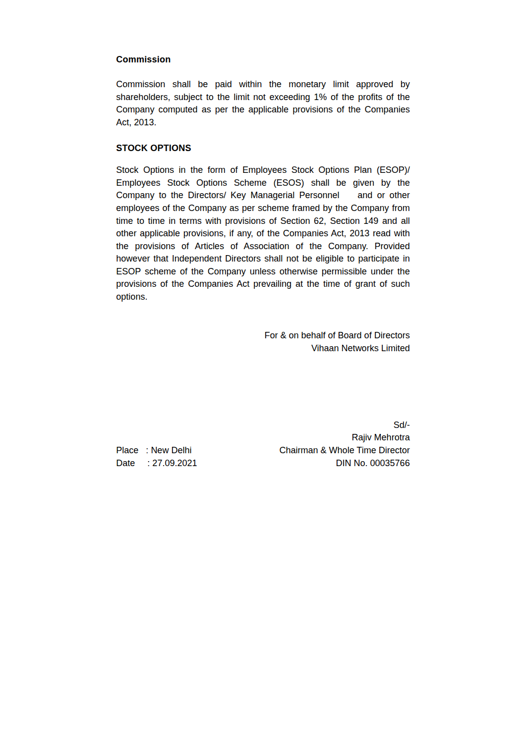Commission
Commission shall be paid within the monetary limit approved by shareholders, subject to the limit not exceeding 1% of the profits of the Company computed as per the applicable provisions of the Companies Act, 2013.
STOCK OPTIONS
Stock Options in the form of Employees Stock Options Plan (ESOP)/ Employees Stock Options Scheme (ESOS) shall be given by the Company to the Directors/ Key Managerial Personnel and or other employees of the Company as per scheme framed by the Company from time to time in terms with provisions of Section 62, Section 149 and all other applicable provisions, if any, of the Companies Act, 2013 read with the provisions of Articles of Association of the Company. Provided however that Independent Directors shall not be eligible to participate in ESOP scheme of the Company unless otherwise permissible under the provisions of the Companies Act prevailing at the time of grant of such options.
For & on behalf of Board of Directors
Vihaan Networks Limited
| | Sd/- |
| | Rajiv Mehrotra |
| Place : New Delhi | Chairman & Whole Time Director |
| Date : 27.09.2021 | DIN No. 00035766 |